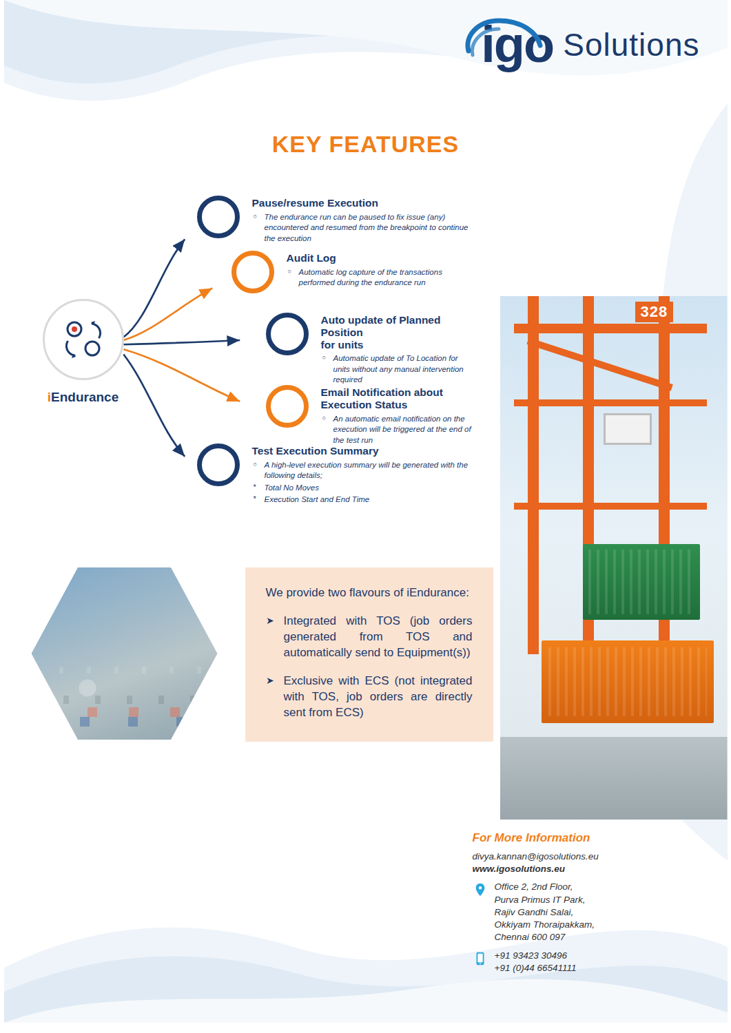igo Solutions
Key Features
i Endurance
Pause/resume Execution
The endurance run can be paused to fix issue (any) encountered and resumed from the breakpoint to continue the execution
Audit Log
Automatic log capture of the transactions performed during the endurance run
Auto update of Planned Position
for units
Automatic update of To Location for units without any manual intervention required
Email Notification about Execution Status
An automatic email notification on the execution will be triggered at the end of the test run
Test Execution Summary
A high-level execution summary will be generated with the following details;
Total No Moves
Execution Start and End Time
328
We provide two flavours of iEndurance:
Integrated with TOS (job orders generated from TOS and automatically send to Equipment(s))
Exclusive with ECS (not integrated with TOS, job orders are directly sent from ECS)
For More Information
divya.kannan@igosolutions.eu
www.igosolutions.eu
Office 2, 2nd Floor,
Purva Primus IT Park,
Rajiv Gandhi Salai,
Okkiyam Thoraipakkam,
Chennai 600 097
+91 93423 30496
+91 (0)44 66541111